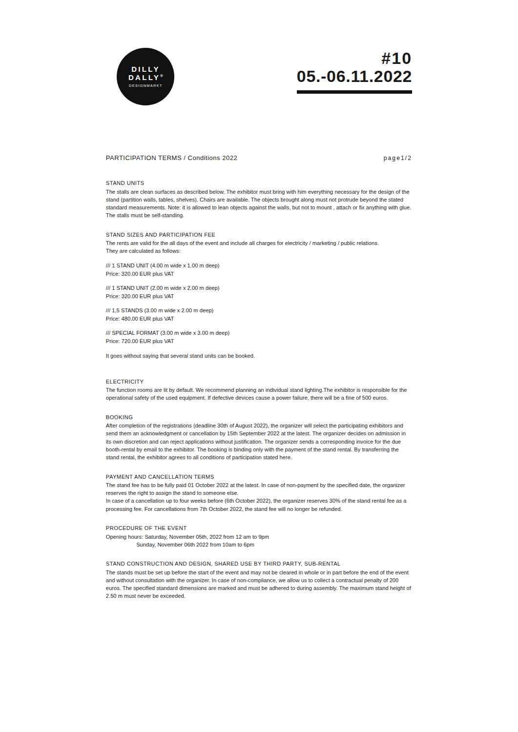DILLY DALLY® DESIGNMARKT
#10
05.-06.11.2022
PARTICIPATION TERMS / Conditions 2022
page1/2
Stand units
The stalls are clean surfaces as described below. The exhibitor must bring with him everything necessary for the design of the stand (partition walls, tables, shelves). Chairs are available. The objects brought along must not protrude beyond the stated standard measurements. Note: it is allowed to lean objects against the walls, but not to mount , attach or fix anything with glue. The stalls must be self-standing.
Stand sizes and participation fee
The rents are valid for the all days of the event and include all charges for electricity / marketing / public relations.
They are calculated as follows:
/// 1 STAND UNIT (4.00 m wide x 1.00 m deep)
Price: 320.00 EUR plus VAT
/// 1 STAND UNIT (2.00 m wide x 2.00 m deep)
Price: 320.00 EUR plus VAT
/// 1,5 STANDS (3.00 m wide x 2.00 m deep)
Price: 480.00 EUR plus VAT
/// SPECIAL FORMAT (3.00 m wide x 3.00 m deep)
Price: 720.00 EUR plus VAT
It goes without saying that several stand units can be booked.
Electricity
The function rooms are lit by default. We recommend planning an individual stand lighting.The exhibitor is responsible for the operational safety of the used equipment. If defective devices cause a power failure, there will be a fine of 500 euros.
Booking
After completion of the registrations (deadline 30th of August 2022), the organizer will select the participating exhibitors and send them an acknowledgment or cancellation by 15th September 2022 at the latest. The organizer decides on admission in its own discretion and can reject applications without justification. The organizer sends a corresponding invoice for the due booth-rental by email to the exhibitor. The booking is binding only with the payment of the stand rental. By transferring the stand rental, the exhibitor agrees to all conditions of participation stated here.
Payment and cancellation terms
The stand fee has to be fully paid 01 October 2022 at the latest. In case of non-payment by the specified date, the organizer reserves the right to assign the stand to someone else.
In case of a cancellation up to four weeks before (6th October 2022), the organizer reserves 30% of the stand rental fee as a processing fee. For cancellations from 7th October 2022, the stand fee will no longer be refunded.
Procedure of the event
Opening hours: Saturday, November 05th, 2022 from 12 am to 9pm
Sunday, November 06th 2022 from 10am to 6pm
Stand construction and design, shared use by third party, sub-rental
The stands must be set up before the start of the event and may not be cleared in whole or in part before the end of the event and without consultation with the organizer. In case of non-compliance, we allow us to collect a contractual penalty of 200 euros. The specified standard dimensions are marked and must be adhered to during assembly. The maximum stand height of 2.50 m must never be exceeded.